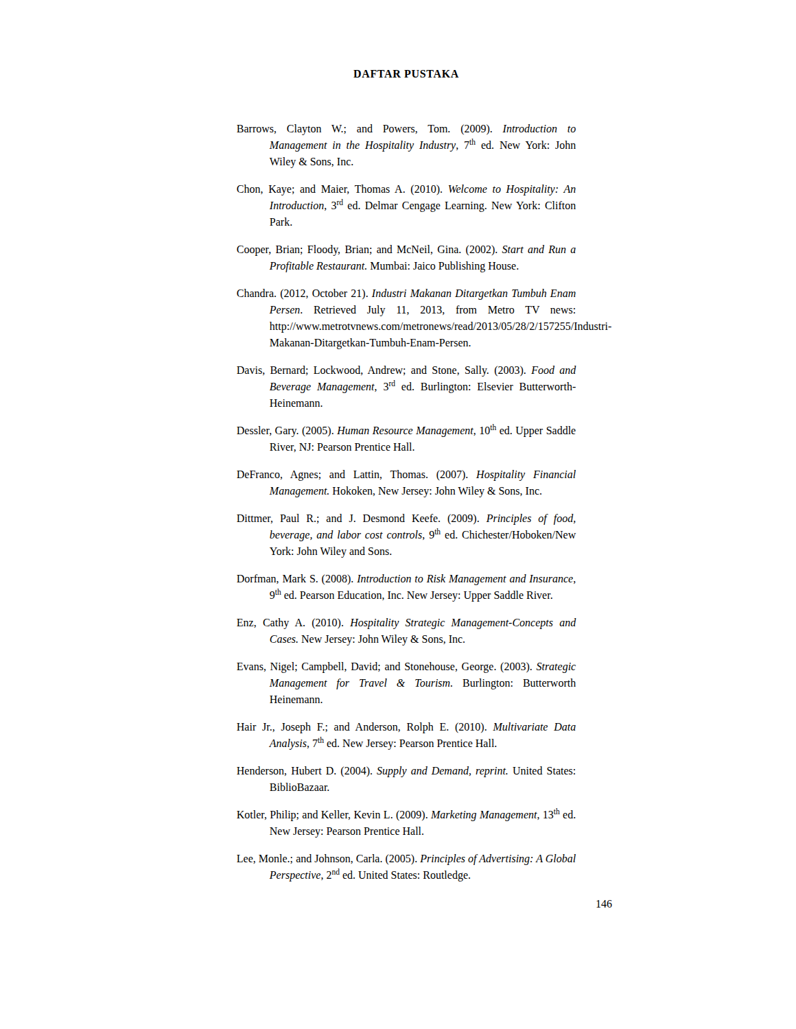DAFTAR PUSTAKA
Barrows, Clayton W.; and Powers, Tom. (2009). Introduction to Management in the Hospitality Industry, 7th ed. New York: John Wiley & Sons, Inc.
Chon, Kaye; and Maier, Thomas A. (2010). Welcome to Hospitality: An Introduction, 3rd ed. Delmar Cengage Learning. New York: Clifton Park.
Cooper, Brian; Floody, Brian; and McNeil, Gina. (2002). Start and Run a Profitable Restaurant. Mumbai: Jaico Publishing House.
Chandra. (2012, October 21). Industri Makanan Ditargetkan Tumbuh Enam Persen. Retrieved July 11, 2013, from Metro TV news: http://www.metrotvnews.com/metronews/read/2013/05/28/2/157255/Industri-Makanan-Ditargetkan-Tumbuh-Enam-Persen.
Davis, Bernard; Lockwood, Andrew; and Stone, Sally. (2003). Food and Beverage Management, 3rd ed. Burlington: Elsevier Butterworth-Heinemann.
Dessler, Gary. (2005). Human Resource Management, 10th ed. Upper Saddle River, NJ: Pearson Prentice Hall.
DeFranco, Agnes; and Lattin, Thomas. (2007). Hospitality Financial Management. Hokoken, New Jersey: John Wiley & Sons, Inc.
Dittmer, Paul R.; and J. Desmond Keefe. (2009). Principles of food, beverage, and labor cost controls, 9th ed. Chichester/Hoboken/New York: John Wiley and Sons.
Dorfman, Mark S. (2008). Introduction to Risk Management and Insurance, 9th ed. Pearson Education, Inc. New Jersey: Upper Saddle River.
Enz, Cathy A. (2010). Hospitality Strategic Management-Concepts and Cases. New Jersey: John Wiley & Sons, Inc.
Evans, Nigel; Campbell, David; and Stonehouse, George. (2003). Strategic Management for Travel & Tourism. Burlington: Butterworth Heinemann.
Hair Jr., Joseph F.; and Anderson, Rolph E. (2010). Multivariate Data Analysis, 7th ed. New Jersey: Pearson Prentice Hall.
Henderson, Hubert D. (2004). Supply and Demand, reprint. United States: BiblioBazaar.
Kotler, Philip; and Keller, Kevin L. (2009). Marketing Management, 13th ed. New Jersey: Pearson Prentice Hall.
Lee, Monle.; and Johnson, Carla. (2005). Principles of Advertising: A Global Perspective, 2nd ed. United States: Routledge.
146